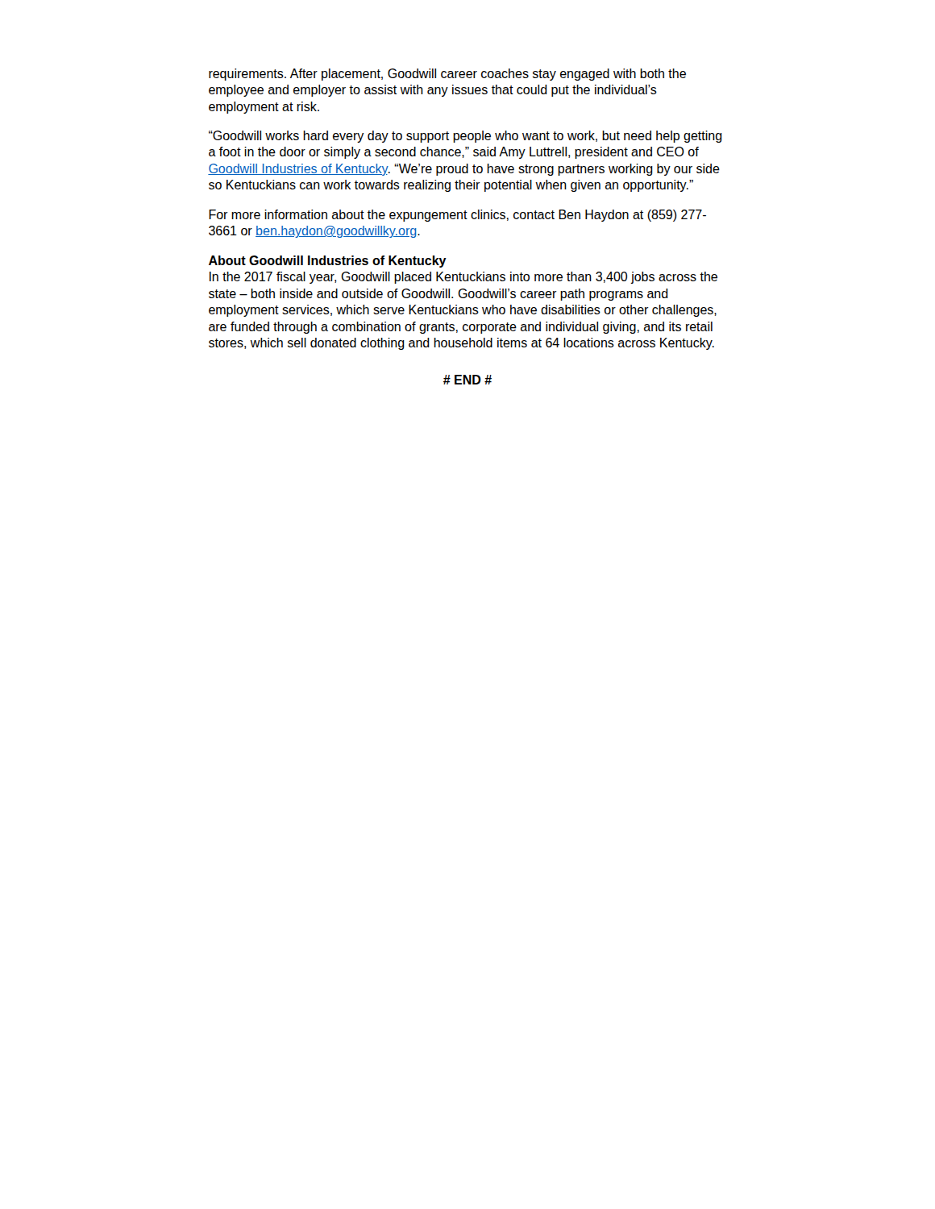requirements. After placement, Goodwill career coaches stay engaged with both the employee and employer to assist with any issues that could put the individual’s employment at risk.
“Goodwill works hard every day to support people who want to work, but need help getting a foot in the door or simply a second chance,” said Amy Luttrell, president and CEO of Goodwill Industries of Kentucky. “We’re proud to have strong partners working by our side so Kentuckians can work towards realizing their potential when given an opportunity.”
For more information about the expungement clinics, contact Ben Haydon at (859) 277-3661 or ben.haydon@goodwillky.org.
About Goodwill Industries of Kentucky
In the 2017 fiscal year, Goodwill placed Kentuckians into more than 3,400 jobs across the state – both inside and outside of Goodwill. Goodwill’s career path programs and employment services, which serve Kentuckians who have disabilities or other challenges, are funded through a combination of grants, corporate and individual giving, and its retail stores, which sell donated clothing and household items at 64 locations across Kentucky.
# END #